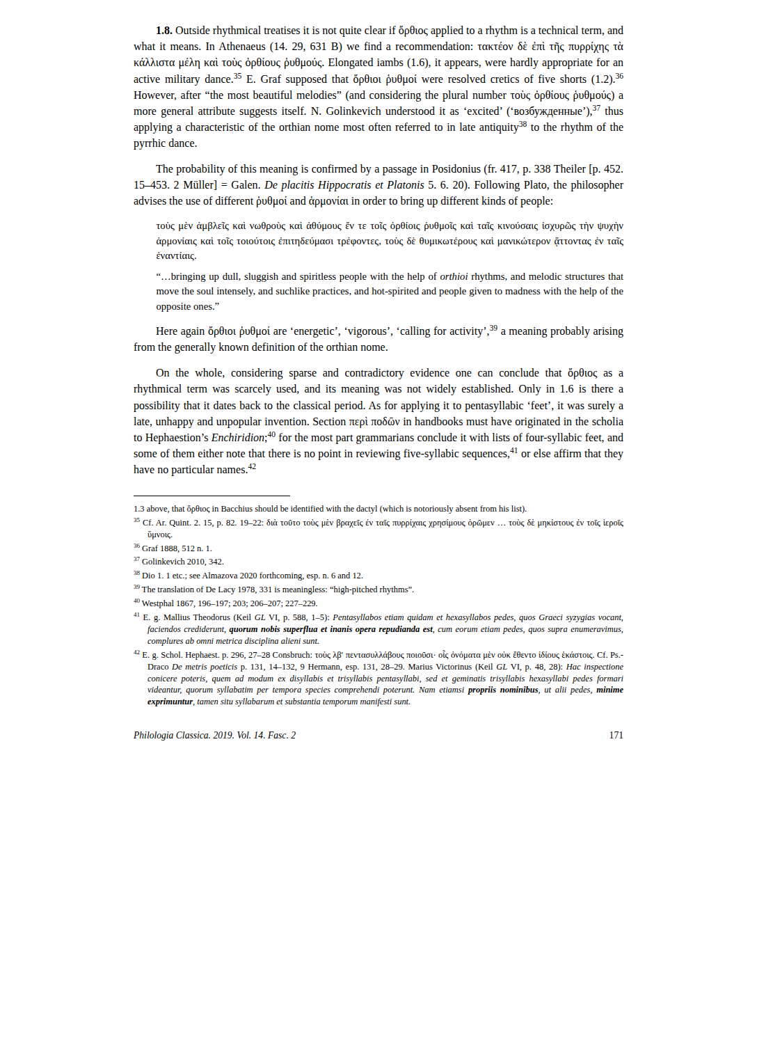1.8. Outside rhythmical treatises it is not quite clear if ὄρθιος applied to a rhythm is a technical term, and what it means. In Athenaeus (14. 29, 631 B) we find a recommendation: τακτέον δὲ ἐπὶ τῆς πυρρίχης τὰ κάλλιστα μέλη καὶ τοὺς ὀρθίους ῥυθμούς. Elongated iambs (1.6), it appears, were hardly appropriate for an active military dance.35 E. Graf supposed that ὄρθιοι ῥυθμοί were resolved cretics of five shorts (1.2).36 However, after “the most beautiful melodies” (and considering the plural number τοὺς ὀρθίους ῥυθμούς) a more general attribute suggests itself. N. Golinkevich understood it as ‘excited’ (‘возбужденные’),37 thus applying a characteristic of the orthian nome most often referred to in late antiquity38 to the rhythm of the pyrrhic dance.
The probability of this meaning is confirmed by a passage in Posidonius (fr. 417, p. 338 Theiler [p. 452. 15–453. 2 Müller] = Galen. De placitis Hippocratis et Platonis 5. 6. 20). Following Plato, the philosopher advises the use of different ῥυθμοί and ἁρμονίαι in order to bring up different kinds of people:
τοὺς μὲν ἀμβλεῖς καὶ νωθροὺς καὶ ἀθύμους ἔν τε τοῖς ὀρθίοις ῥυθμοῖς καὶ ταῖς κινούσαις ἰσχυρῶς τὴν ψυχὴν ἁρμονίαις καὶ τοῖς τοιούτοις ἐπιτηδεύμασι τρέφοντες, τοὺς δὲ θυμικωτέρους καὶ μανικώτερον ᾄττοντας ἐν ταῖς ἐναντίαις.
“…bringing up dull, sluggish and spiritless people with the help of orthioi rhythms, and melodic structures that move the soul intensely, and suchlike practices, and hot-spirited and people given to madness with the help of the opposite ones.”
Here again ὄρθιοι ῥυθμοί are ‘energetic’, ‘vigorous’, ‘calling for activity’,39 a meaning probably arising from the generally known definition of the orthian nome.
On the whole, considering sparse and contradictory evidence one can conclude that ὄρθιος as a rhythmical term was scarcely used, and its meaning was not widely established. Only in 1.6 is there a possibility that it dates back to the classical period. As for applying it to pentasyllabic ‘feet’, it was surely a late, unhappy and unpopular invention. Section περὶ ποδῶν in handbooks must have originated in the scholia to Hephaestion’s Enchiridion;40 for the most part grammarians conclude it with lists of four-syllabic feet, and some of them either note that there is no point in reviewing five-syllabic sequences,41 or else affirm that they have no particular names.42
1.3 above, that ὄρθιος in Bacchius should be identified with the dactyl (which is notoriously absent from his list).
35 Cf. Ar. Quint. 2. 15, p. 82. 19–22: διὰ τοῦτο τοὺς μὲν βραχεῖς ἐν ταῖς πυρρίχαις χρησίμους ὁρῶμεν … τοὺς δὲ μηκίστους ἐν τοῖς ἱεροῖς ὕμνοις.
36 Graf 1888, 512 n. 1.
37 Golinkevich 2010, 342.
38 Dio 1. 1 etc.; see Almazova 2020 forthcoming, esp. n. 6 and 12.
39 The translation of De Lacy 1978, 331 is meaningless: “high-pitched rhythms”.
40 Westphal 1867, 196–197; 203; 206–207; 227–229.
41 E. g. Mallius Theodorus (Keil GL VI, p. 588, 1–5): Pentasyllabos etiam quidam et hexasyllabos pedes, quos Graeci syzygias vocant, faciendos crediderunt, quorum nobis superflua et inanis opera repudianda est, cum eorum etiam pedes, quos supra enumeravimus, complures ab omni metrica disciplina alieni sunt.
42 E. g. Schol. Hephaest. p. 296, 27–28 Consbruch: τοὺς λβ′ πεντασυλλάβους ποιοῦσι· οἷς ὀνόματα μὲν οὐκ ἔθεντο ἰδίους ἑκάστοις. Cf. Ps.-Draco De metris poeticis p. 131, 14–132, 9 Hermann, esp. 131, 28–29. Marius Victorinus (Keil GL VI, p. 48, 28): Hac inspectione conicere poteris, quem ad modum ex disyllabis et trisyllabis pentasyllabi, sed et geminatis trisyllabis hexasyllabi pedes formari videantur, quorum syllabatim per tempora species comprehendi poterunt. Nam etiamsi propriis nominibus, ut alii pedes, minime exprimuntur, tamen situ syllabarum et substantia temporum manifesti sunt.
Philologia Classica. 2019. Vol. 14. Fasc. 2 171